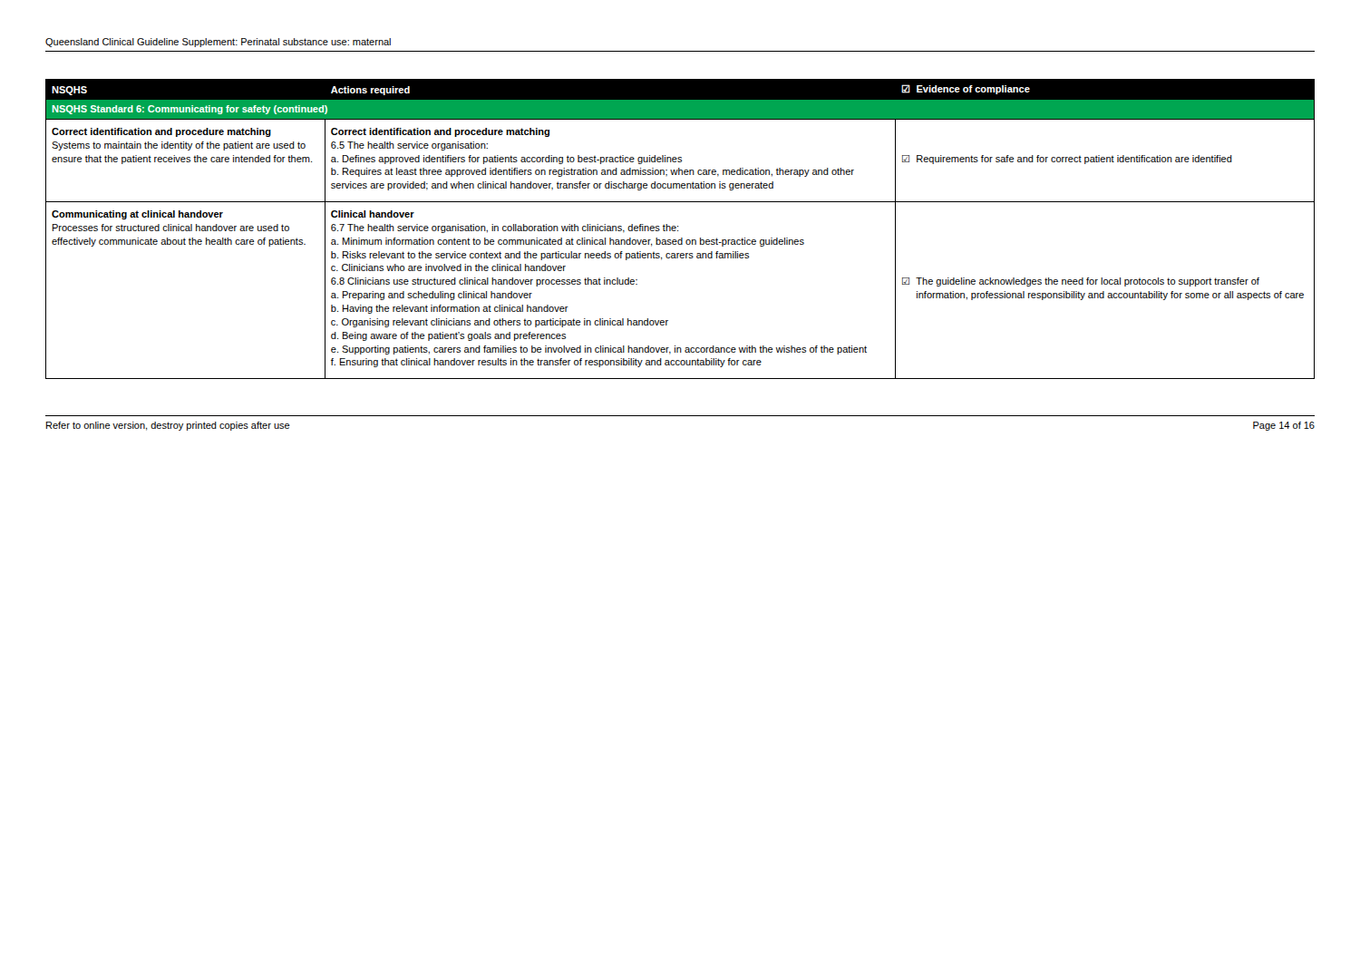Queensland Clinical Guideline Supplement: Perinatal substance use: maternal
| NSQHS | Actions required | ☑ Evidence of compliance |
| --- | --- | --- |
| NSQHS Standard 6: Communicating for safety (continued) |
| Correct identification and procedure matching Systems to maintain the identity of the patient are used to ensure that the patient receives the care intended for them. | Correct identification and procedure matching 6.5 The health service organisation: a. Defines approved identifiers for patients according to best-practice guidelines b. Requires at least three approved identifiers on registration and admission; when care, medication, therapy and other services are provided; and when clinical handover, transfer or discharge documentation is generated | ☑ Requirements for safe and for correct patient identification are identified |
| Communicating at clinical handover Processes for structured clinical handover are used to effectively communicate about the health care of patients. | Clinical handover 6.7 The health service organisation, in collaboration with clinicians, defines the: a. Minimum information content to be communicated at clinical handover, based on best-practice guidelines b. Risks relevant to the service context and the particular needs of patients, carers and families c. Clinicians who are involved in the clinical handover 6.8 Clinicians use structured clinical handover processes that include: a. Preparing and scheduling clinical handover b. Having the relevant information at clinical handover c. Organising relevant clinicians and others to participate in clinical handover d. Being aware of the patient’s goals and preferences e. Supporting patients, carers and families to be involved in clinical handover, in accordance with the wishes of the patient f. Ensuring that clinical handover results in the transfer of responsibility and accountability for care | ☑ The guideline acknowledges the need for local protocols to support transfer of information, professional responsibility and accountability for some or all aspects of care |
Refer to online version, destroy printed copies after use
Page 14 of 16